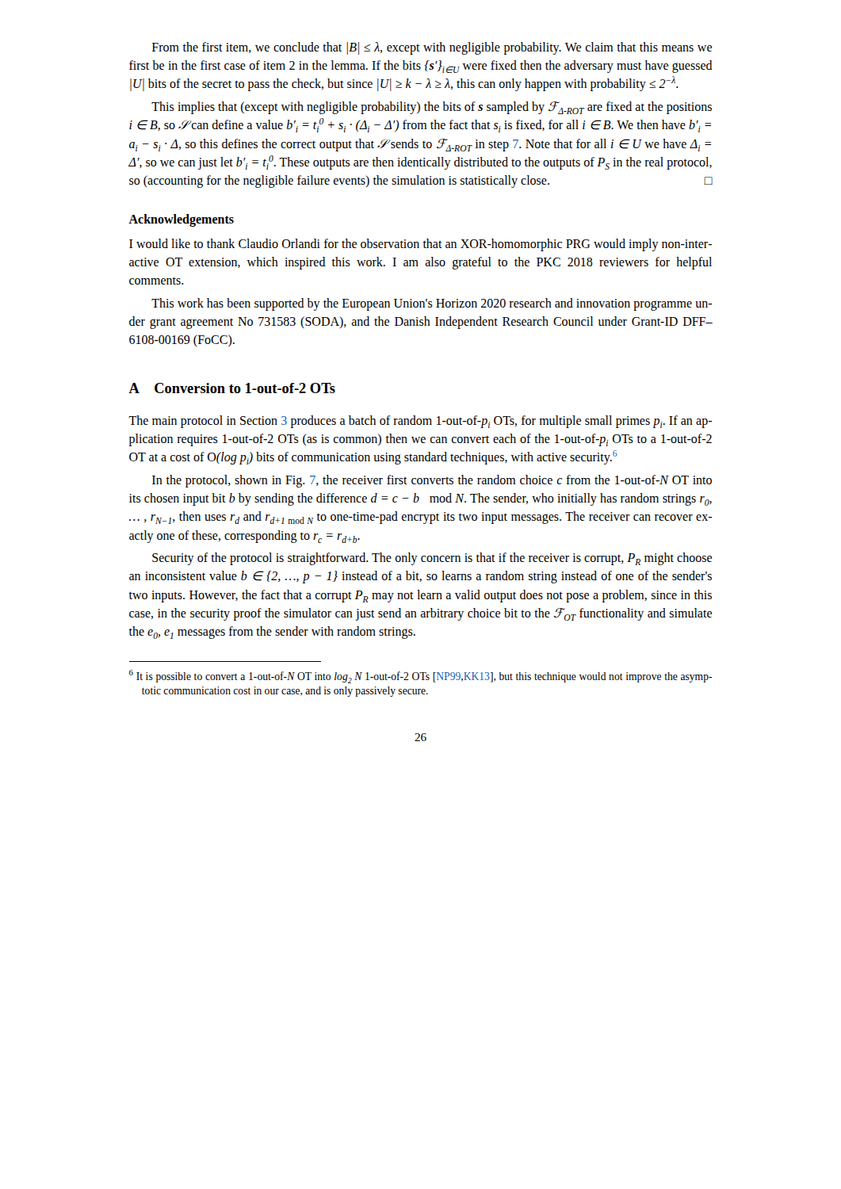From the first item, we conclude that |B| ≤ λ, except with negligible probability. We claim that this means we first be in the first case of item 2 in the lemma. If the bits {s′}i∈U were fixed then the adversary must have guessed |U| bits of the secret to pass the check, but since |U| ≥ k − λ ≥ λ, this can only happen with probability ≤ 2−λ.
This implies that (except with negligible probability) the bits of s sampled by ℱΔ-ROT are fixed at the positions i ∈ B, so 𝒮 can define a value b′i = ti0 + si · (Δi − Δ′) from the fact that si is fixed, for all i ∈ B. We then have b′i = ai − si · Δ, so this defines the correct output that 𝒮 sends to ℱΔ-ROT in step 7. Note that for all i ∈ U we have Δi = Δ′, so we can just let b′i = ti0. These outputs are then identically distributed to the outputs of PS in the real protocol, so (accounting for the negligible failure events) the simulation is statistically close. □
Acknowledgements
I would like to thank Claudio Orlandi for the observation that an XOR-homomorphic PRG would imply non-interactive OT extension, which inspired this work. I am also grateful to the PKC 2018 reviewers for helpful comments.
This work has been supported by the European Union's Horizon 2020 research and innovation programme under grant agreement No 731583 (SODA), and the Danish Independent Research Council under Grant-ID DFF–6108-00169 (FoCC).
AConversion to 1-out-of-2 OTs
The main protocol in Section 3 produces a batch of random 1-out-of-pi OTs, for multiple small primes pi. If an application requires 1-out-of-2 OTs (as is common) then we can convert each of the 1-out-of-pi OTs to a 1-out-of-2 OT at a cost of O(log pi) bits of communication using standard techniques, with active security.6
In the protocol, shown in Fig. 7, the receiver first converts the random choice c from the 1-out-of-N OT into its chosen input bit b by sending the difference d = c − b mod N. The sender, who initially has random strings r0, … , rN−1, then uses rd and rd+1 mod N to one-time-pad encrypt its two input messages. The receiver can recover exactly one of these, corresponding to rc = rd+b.
Security of the protocol is straightforward. The only concern is that if the receiver is corrupt, PR might choose an inconsistent value b ∈ {2, …, p − 1} instead of a bit, so learns a random string instead of one of the sender's two inputs. However, the fact that a corrupt PR may not learn a valid output does not pose a problem, since in this case, in the security proof the simulator can just send an arbitrary choice bit to the ℱOT functionality and simulate the e0, e1 messages from the sender with random strings.
6 It is possible to convert a 1-out-of-N OT into log2 N 1-out-of-2 OTs [NP99,KK13], but this technique would not improve the asymptotic communication cost in our case, and is only passively secure.
26